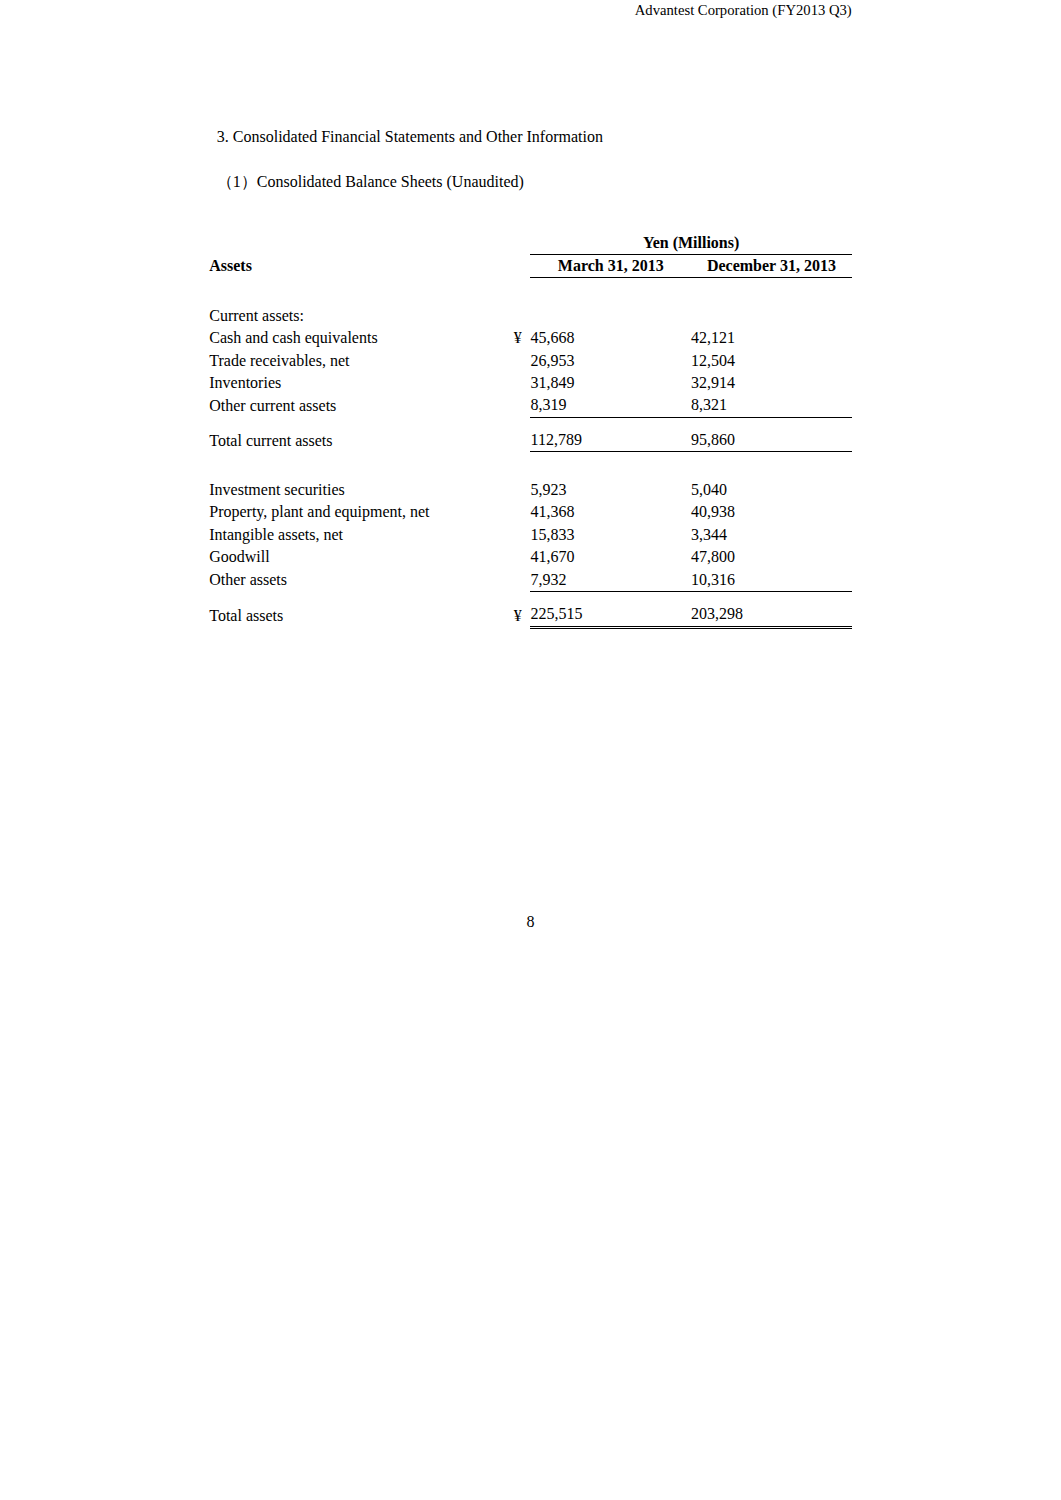Advantest Corporation (FY2013 Q3)
3. Consolidated Financial Statements and Other Information
（1）Consolidated Balance Sheets (Unaudited)
| | | Yen (Millions) |
| Assets | | March 31, 2013 | December 31, 2013 |
| Current assets: | | | |
| Cash and cash equivalents | ¥ | 45,668 | 42,121 |
| Trade receivables, net | | 26,953 | 12,504 |
| Inventories | | 31,849 | 32,914 |
| Other current assets | | 8,319 | 8,321 |
| Total current assets | | 112,789 | 95,860 |
| Investment securities | | 5,923 | 5,040 |
| Property, plant and equipment, net | | 41,368 | 40,938 |
| Intangible assets, net | | 15,833 | 3,344 |
| Goodwill | | 41,670 | 47,800 |
| Other assets | | 7,932 | 10,316 |
| Total assets | ¥ | 225,515 | 203,298 |
8